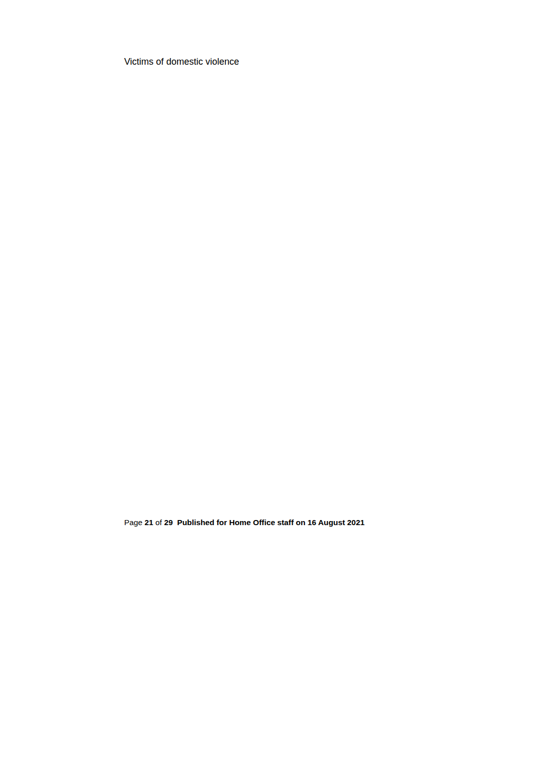Victims of domestic violence
Page 21 of 29 Published for Home Office staff on 16 August 2021